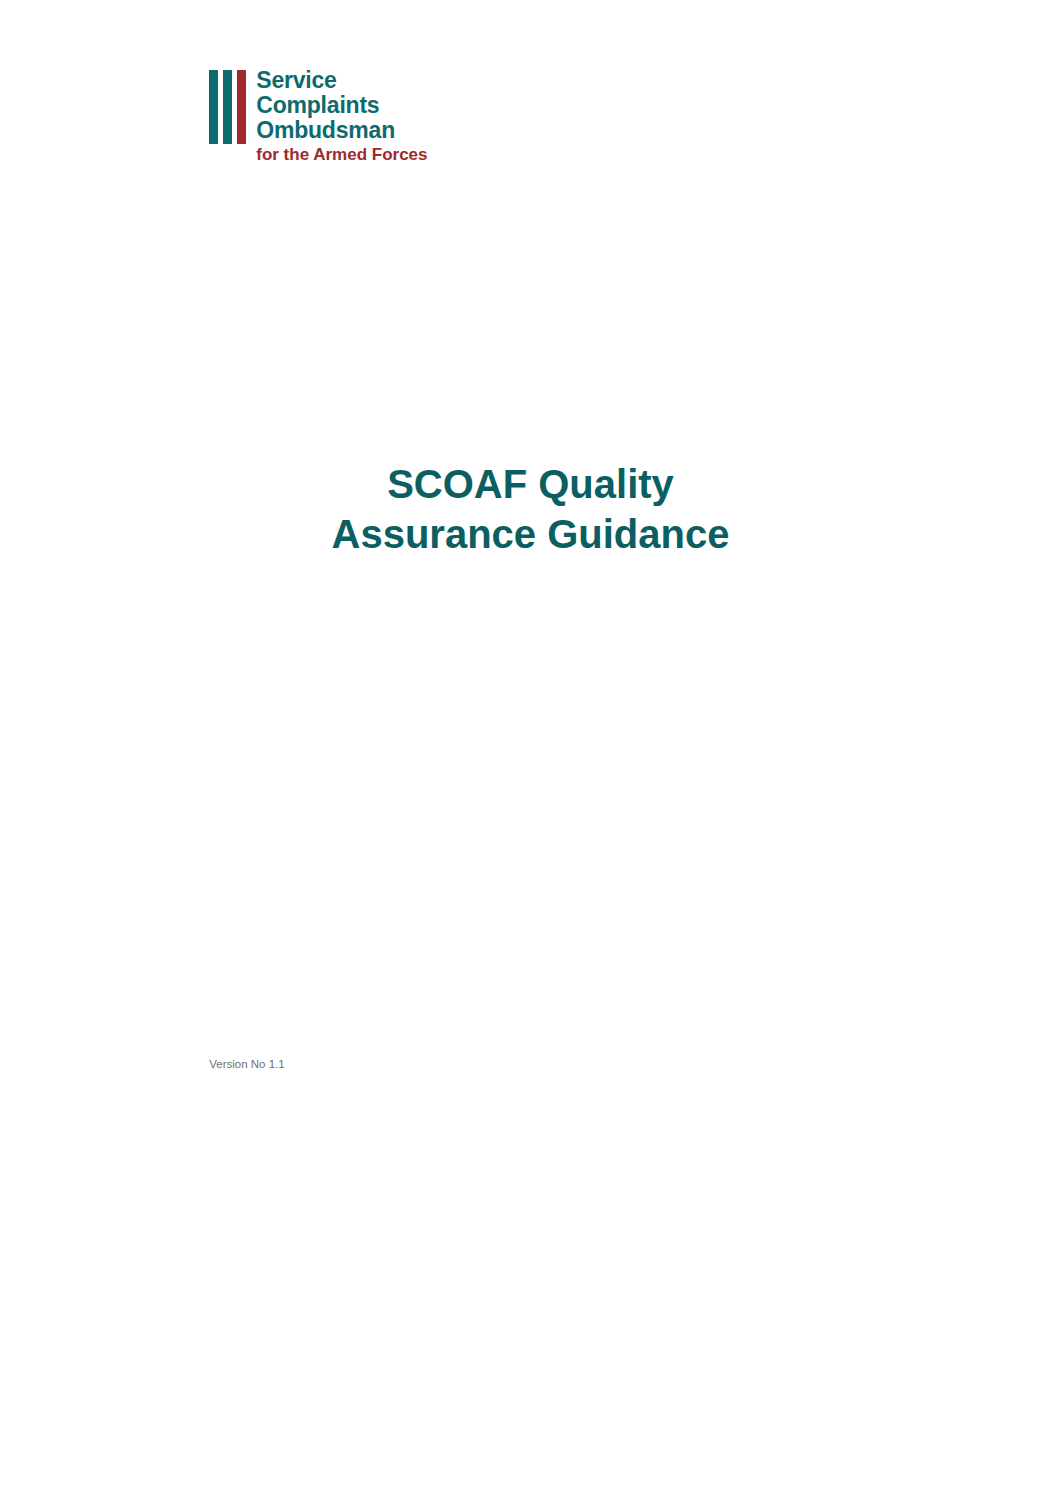Service
Complaints
Ombudsman
for the Armed Forces
SCOAF Quality
Assurance Guidance
Version No 1.1